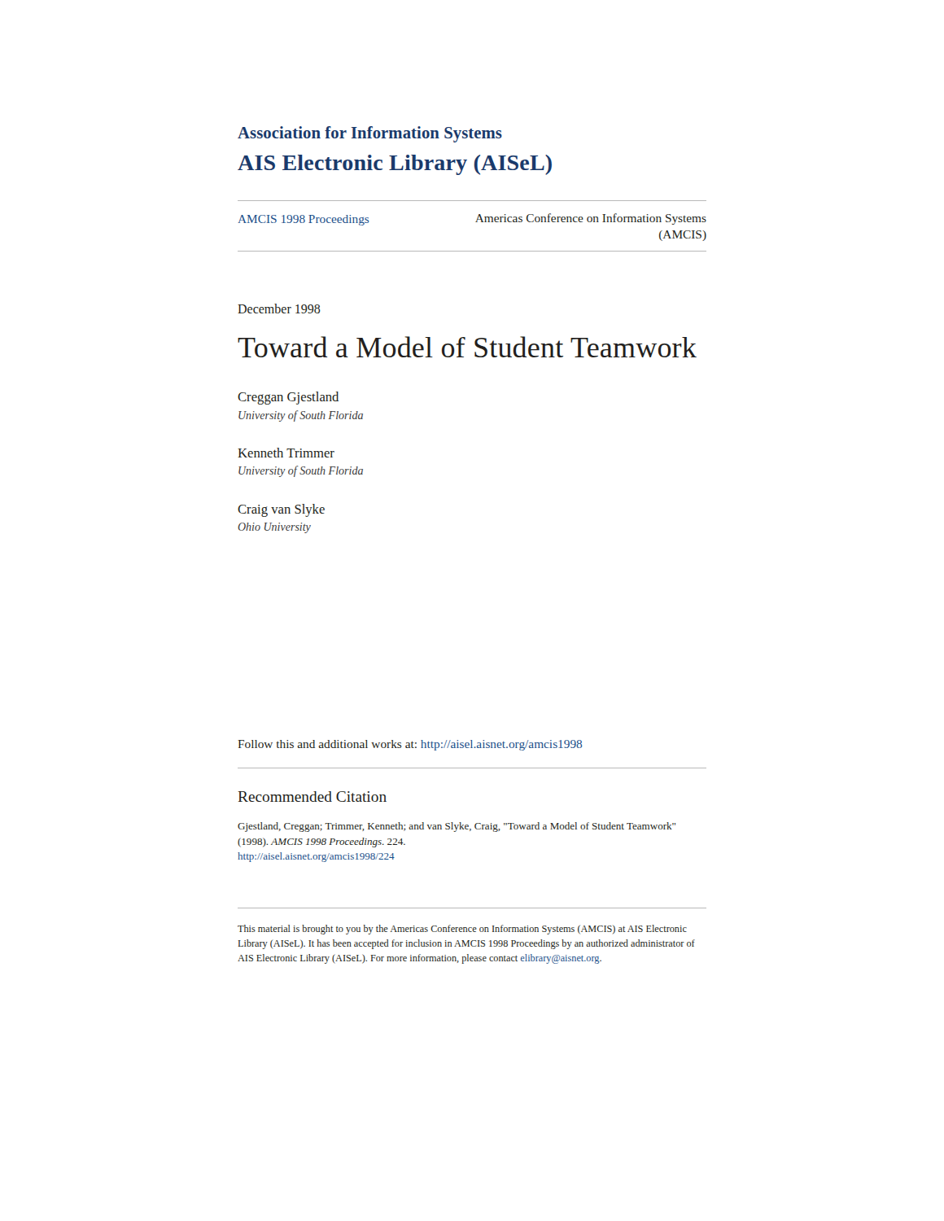Association for Information Systems
AIS Electronic Library (AISeL)
AMCIS 1998 Proceedings
Americas Conference on Information Systems
(AMCIS)
December 1998
Toward a Model of Student Teamwork
Creggan Gjestland
University of South Florida
Kenneth Trimmer
University of South Florida
Craig van Slyke
Ohio University
Follow this and additional works at: http://aisel.aisnet.org/amcis1998
Recommended Citation
Gjestland, Creggan; Trimmer, Kenneth; and van Slyke, Craig, "Toward a Model of Student Teamwork" (1998). AMCIS 1998 Proceedings. 224.
http://aisel.aisnet.org/amcis1998/224
This material is brought to you by the Americas Conference on Information Systems (AMCIS) at AIS Electronic Library (AISeL). It has been accepted for inclusion in AMCIS 1998 Proceedings by an authorized administrator of AIS Electronic Library (AISeL). For more information, please contact elibrary@aisnet.org.